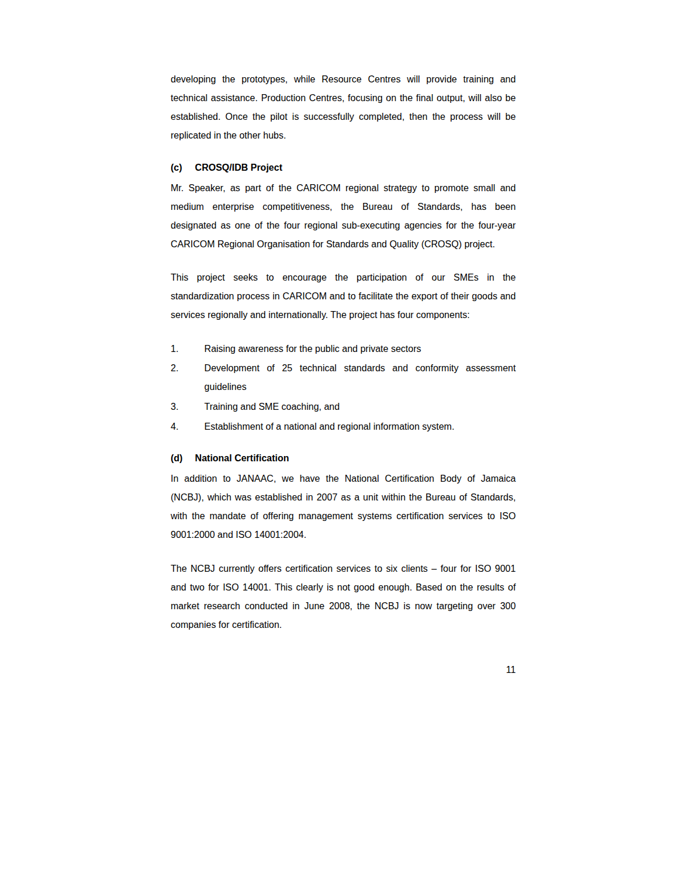developing the prototypes, while Resource Centres will provide training and technical assistance. Production Centres, focusing on the final output, will also be established. Once the pilot is successfully completed, then the process will be replicated in the other hubs.
(c) CROSQ/IDB Project
Mr. Speaker, as part of the CARICOM regional strategy to promote small and medium enterprise competitiveness, the Bureau of Standards, has been designated as one of the four regional sub-executing agencies for the four-year CARICOM Regional Organisation for Standards and Quality (CROSQ) project.
This project seeks to encourage the participation of our SMEs in the standardization process in CARICOM and to facilitate the export of their goods and services regionally and internationally. The project has four components:
Raising awareness for the public and private sectors
Development of 25 technical standards and conformity assessment guidelines
Training and SME coaching, and
Establishment of a national and regional information system.
(d) National Certification
In addition to JANAAC, we have the National Certification Body of Jamaica (NCBJ), which was established in 2007 as a unit within the Bureau of Standards, with the mandate of offering management systems certification services to ISO 9001:2000 and ISO 14001:2004.
The NCBJ currently offers certification services to six clients – four for ISO 9001 and two for ISO 14001. This clearly is not good enough. Based on the results of market research conducted in June 2008, the NCBJ is now targeting over 300 companies for certification.
11